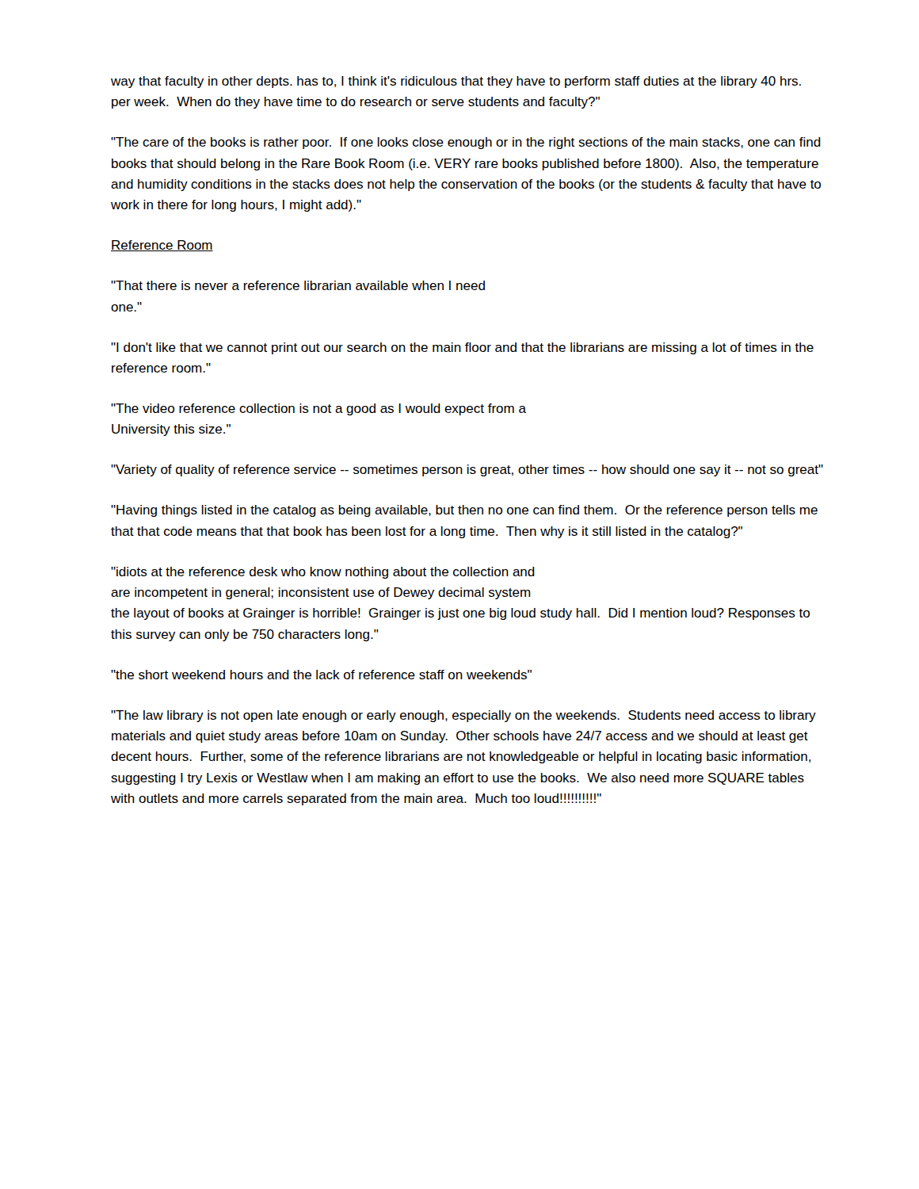way that faculty in other depts. has to, I think it's ridiculous that they have to perform staff duties at the library 40 hrs. per week. When do they have time to do research or serve students and faculty?"
"The care of the books is rather poor. If one looks close enough or in the right sections of the main stacks, one can find books that should belong in the Rare Book Room (i.e. VERY rare books published before 1800). Also, the temperature and humidity conditions in the stacks does not help the conservation of the books (or the students & faculty that have to work in there for long hours, I might add)."
Reference Room
"That there is never a reference librarian available when I need
one."
"I don't like that we cannot print out our search on the main floor and that the librarians are missing a lot of times in the reference room."
"The video reference collection is not a good as I would expect from a
University this size."
"Variety of quality of reference service -- sometimes person is great, other times -- how should one say it -- not so great"
"Having things listed in the catalog as being available, but then no one can find them. Or the reference person tells me that that code means that that book has been lost for a long time. Then why is it still listed in the catalog?"
"idiots at the reference desk who know nothing about the collection and
are incompetent in general; inconsistent use of Dewey decimal system
the layout of books at Grainger is horrible! Grainger is just one big loud study hall. Did I mention loud? Responses to this survey can only be 750 characters long."
"the short weekend hours and the lack of reference staff on weekends"
"The law library is not open late enough or early enough, especially on the weekends. Students need access to library materials and quiet study areas before 10am on Sunday. Other schools have 24/7 access and we should at least get decent hours. Further, some of the reference librarians are not knowledgeable or helpful in locating basic information, suggesting I try Lexis or Westlaw when I am making an effort to use the books. We also need more SQUARE tables with outlets and more carrels separated from the main area. Much too loud!!!!!!!!!!"